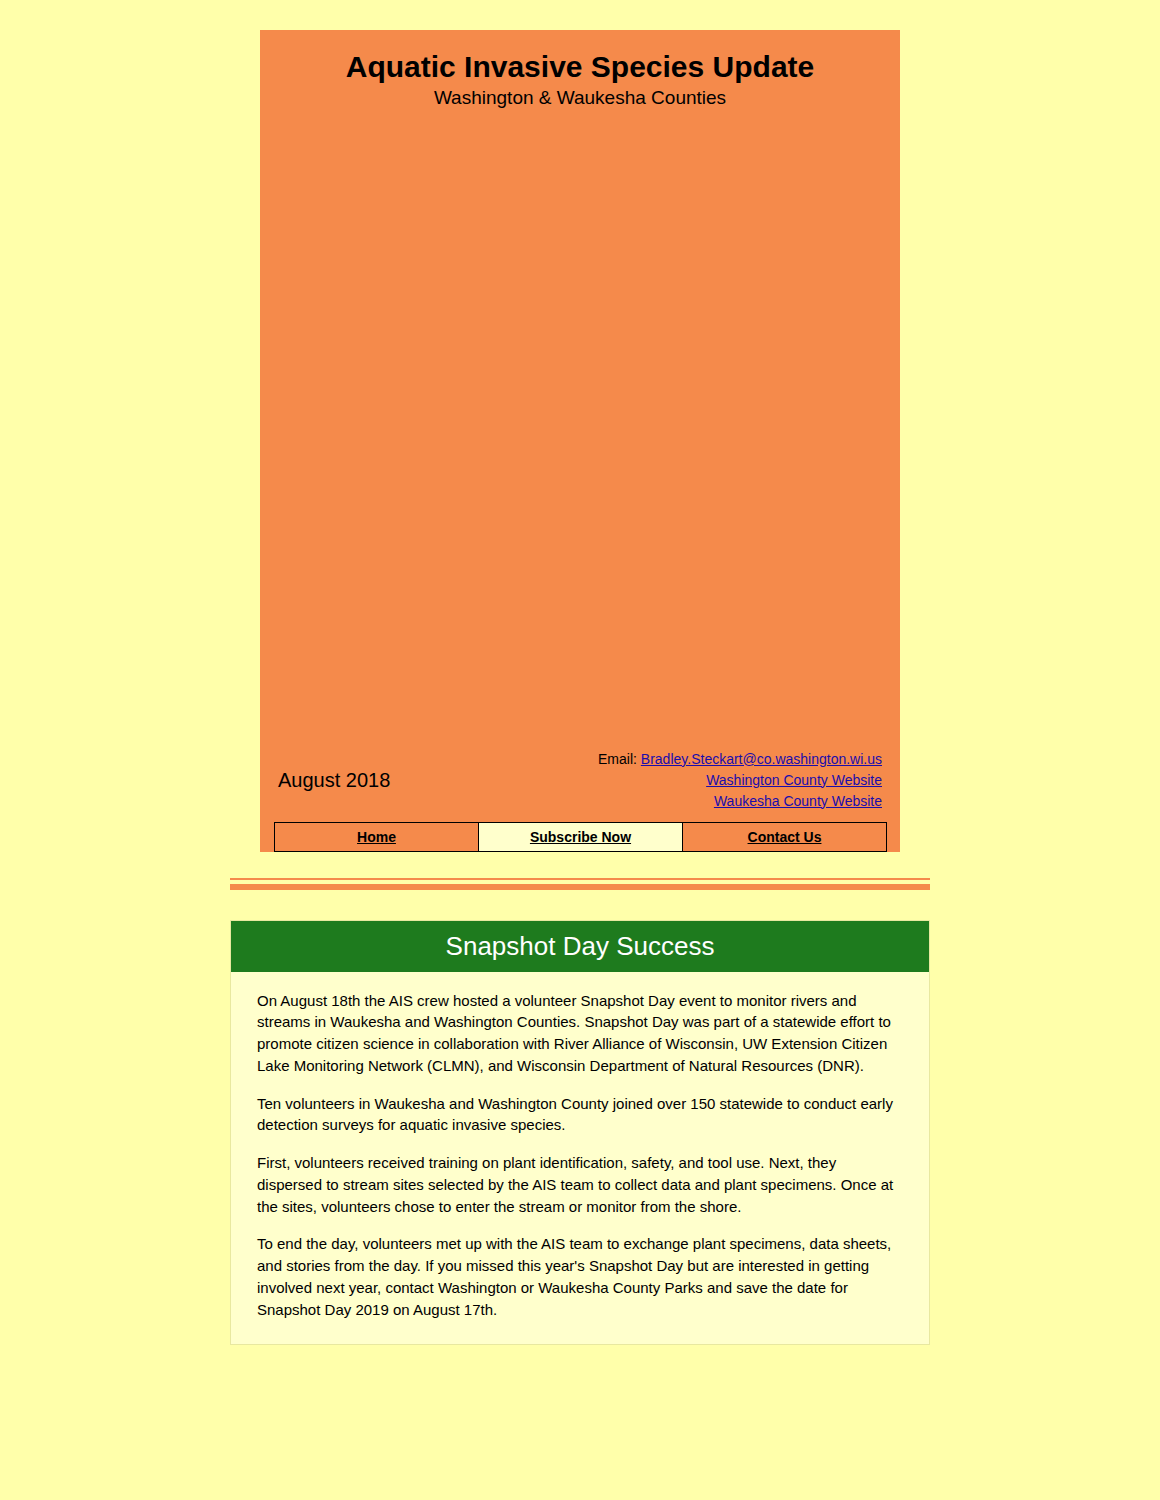Aquatic Invasive Species Update
Washington & Waukesha Counties
August 2018
Email: Bradley.Steckart@co.washington.wi.us
Washington County Website
Waukesha County Website
Home Subscribe Now Contact Us
Snapshot Day Success
On August 18th the AIS crew hosted a volunteer Snapshot Day event to monitor rivers and streams in Waukesha and Washington Counties. Snapshot Day was part of a statewide effort to promote citizen science in collaboration with River Alliance of Wisconsin, UW Extension Citizen Lake Monitoring Network (CLMN), and Wisconsin Department of Natural Resources (DNR).
Ten volunteers in Waukesha and Washington County joined over 150 statewide to conduct early detection surveys for aquatic invasive species.
First, volunteers received training on plant identification, safety, and tool use. Next, they dispersed to stream sites selected by the AIS team to collect data and plant specimens. Once at the sites, volunteers chose to enter the stream or monitor from the shore.
To end the day, volunteers met up with the AIS team to exchange plant specimens, data sheets, and stories from the day. If you missed this year's Snapshot Day but are interested in getting involved next year, contact Washington or Waukesha County Parks and save the date for Snapshot Day 2019 on August 17th.